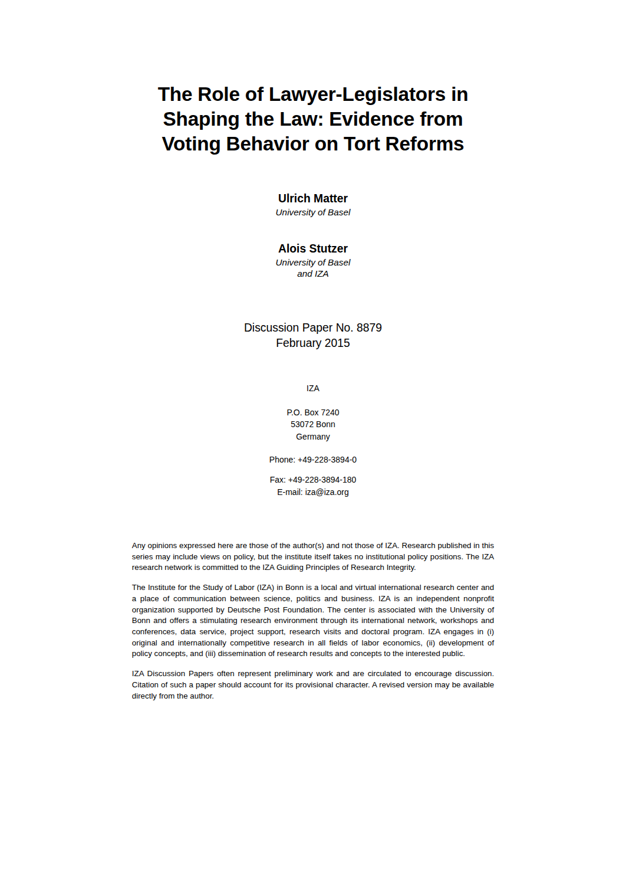The Role of Lawyer-Legislators in Shaping the Law: Evidence from Voting Behavior on Tort Reforms
Ulrich Matter
University of Basel
Alois Stutzer
University of Basel
and IZA
Discussion Paper No. 8879
February 2015
IZA
P.O. Box 7240
53072 Bonn
Germany
Phone: +49-228-3894-0
Fax: +49-228-3894-180
E-mail: iza@iza.org
Any opinions expressed here are those of the author(s) and not those of IZA. Research published in this series may include views on policy, but the institute itself takes no institutional policy positions. The IZA research network is committed to the IZA Guiding Principles of Research Integrity.
The Institute for the Study of Labor (IZA) in Bonn is a local and virtual international research center and a place of communication between science, politics and business. IZA is an independent nonprofit organization supported by Deutsche Post Foundation. The center is associated with the University of Bonn and offers a stimulating research environment through its international network, workshops and conferences, data service, project support, research visits and doctoral program. IZA engages in (i) original and internationally competitive research in all fields of labor economics, (ii) development of policy concepts, and (iii) dissemination of research results and concepts to the interested public.
IZA Discussion Papers often represent preliminary work and are circulated to encourage discussion. Citation of such a paper should account for its provisional character. A revised version may be available directly from the author.